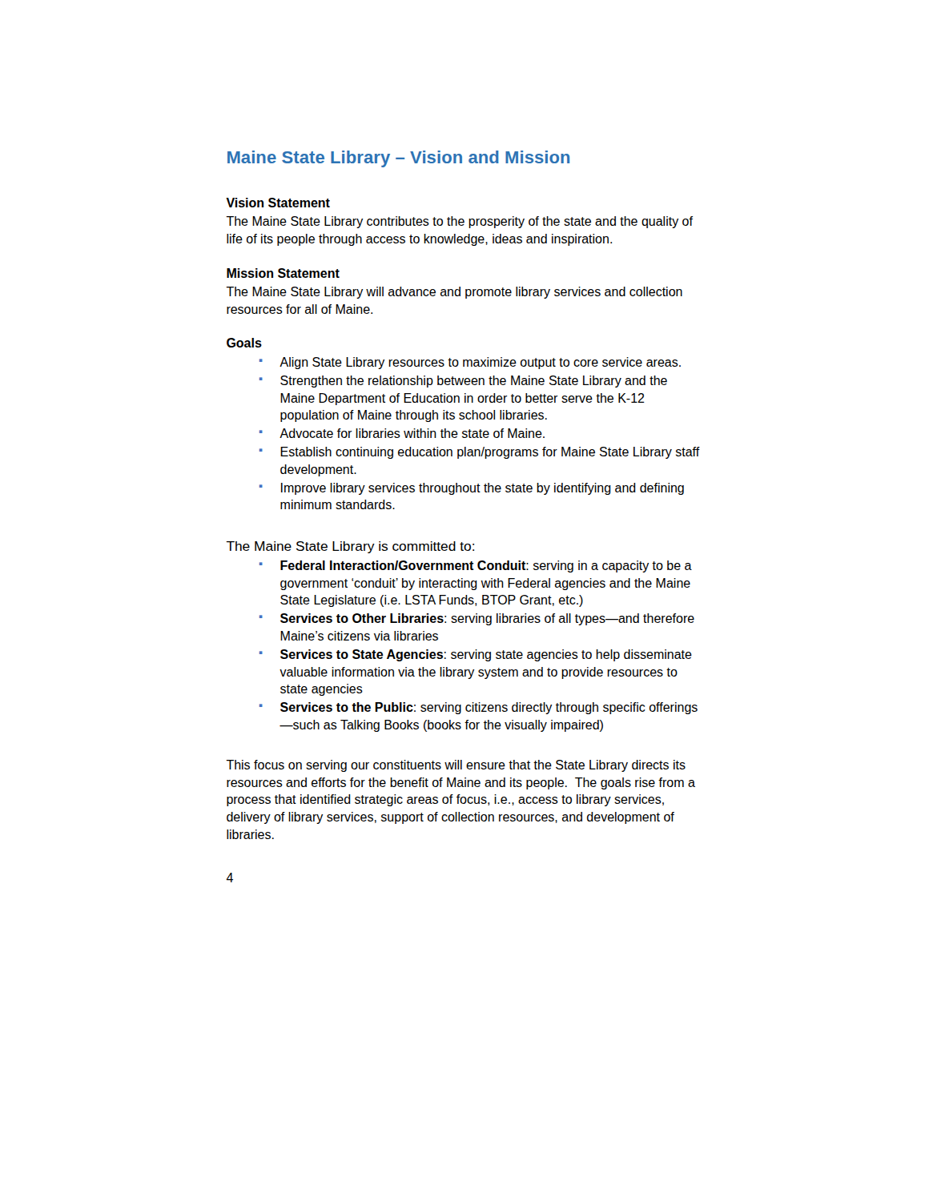Maine State Library – Vision and Mission
Vision Statement
The Maine State Library contributes to the prosperity of the state and the quality of life of its people through access to knowledge, ideas and inspiration.
Mission Statement
The Maine State Library will advance and promote library services and collection resources for all of Maine.
Goals
Align State Library resources to maximize output to core service areas.
Strengthen the relationship between the Maine State Library and the Maine Department of Education in order to better serve the K-12 population of Maine through its school libraries.
Advocate for libraries within the state of Maine.
Establish continuing education plan/programs for Maine State Library staff development.
Improve library services throughout the state by identifying and defining minimum standards.
The Maine State Library is committed to:
Federal Interaction/Government Conduit: serving in a capacity to be a government ‘conduit’ by interacting with Federal agencies and the Maine State Legislature (i.e. LSTA Funds, BTOP Grant, etc.)
Services to Other Libraries: serving libraries of all types—and therefore Maine’s citizens via libraries
Services to State Agencies: serving state agencies to help disseminate valuable information via the library system and to provide resources to state agencies
Services to the Public: serving citizens directly through specific offerings—such as Talking Books (books for the visually impaired)
This focus on serving our constituents will ensure that the State Library directs its resources and efforts for the benefit of Maine and its people. The goals rise from a process that identified strategic areas of focus, i.e., access to library services, delivery of library services, support of collection resources, and development of libraries.
4